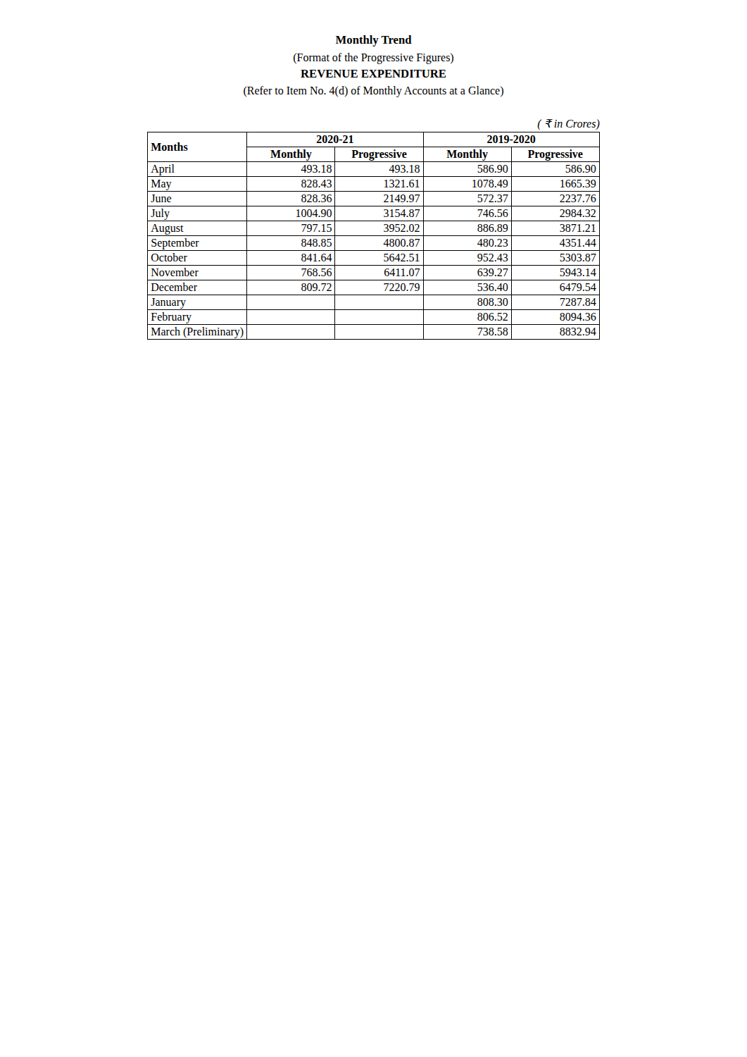Monthly Trend
(Format of the Progressive Figures)
REVENUE EXPENDITURE
(Refer to Item No. 4(d) of Monthly Accounts at a Glance)
( ₹ in Crores)
| Months | 2020-21 | 2019-2020 |
| --- | --- | --- |
| Monthly | Progressive | Monthly | Progressive |
| April | 493.18 | 493.18 | 586.90 | 586.90 |
| May | 828.43 | 1321.61 | 1078.49 | 1665.39 |
| June | 828.36 | 2149.97 | 572.37 | 2237.76 |
| July | 1004.90 | 3154.87 | 746.56 | 2984.32 |
| August | 797.15 | 3952.02 | 886.89 | 3871.21 |
| September | 848.85 | 4800.87 | 480.23 | 4351.44 |
| October | 841.64 | 5642.51 | 952.43 | 5303.87 |
| November | 768.56 | 6411.07 | 639.27 | 5943.14 |
| December | 809.72 | 7220.79 | 536.40 | 6479.54 |
| January | | | 808.30 | 7287.84 |
| February | | | 806.52 | 8094.36 |
| March (Preliminary) | | | 738.58 | 8832.94 |